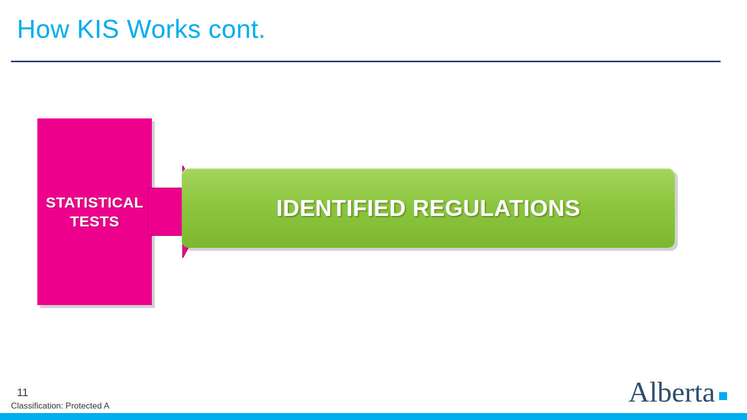How KIS Works cont.
STATISTICAL
TESTS
IDENTIFIED REGULATIONS
11
Classification: Protected A
Alberta